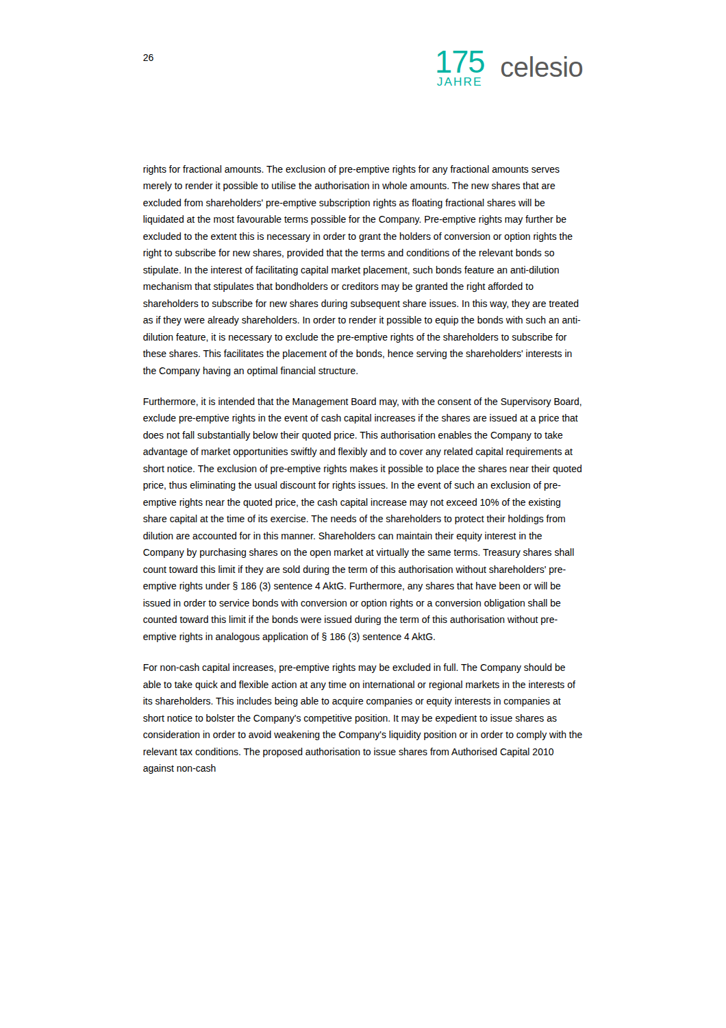26
175
JAHRE
celesio
rights for fractional amounts. The exclusion of pre-emptive rights for any fractional amounts serves merely to render it possible to utilise the authorisation in whole amounts. The new shares that are excluded from shareholders' pre-emptive subscription rights as floating fractional shares will be liquidated at the most favourable terms possible for the Company. Pre-emptive rights may further be excluded to the extent this is necessary in order to grant the holders of conversion or option rights the right to subscribe for new shares, provided that the terms and conditions of the relevant bonds so stipulate. In the interest of facilitating capital market placement, such bonds feature an anti-dilution mechanism that stipulates that bondholders or creditors may be granted the right afforded to shareholders to subscribe for new shares during subsequent share issues. In this way, they are treated as if they were already shareholders. In order to render it possible to equip the bonds with such an anti-dilution feature, it is necessary to exclude the pre-emptive rights of the shareholders to subscribe for these shares. This facilitates the placement of the bonds, hence serving the shareholders' interests in the Company having an optimal financial structure.
Furthermore, it is intended that the Management Board may, with the consent of the Supervisory Board, exclude pre-emptive rights in the event of cash capital increases if the shares are issued at a price that does not fall substantially below their quoted price. This authorisation enables the Company to take advantage of market opportunities swiftly and flexibly and to cover any related capital requirements at short notice. The exclusion of pre-emptive rights makes it possible to place the shares near their quoted price, thus eliminating the usual discount for rights issues. In the event of such an exclusion of pre-emptive rights near the quoted price, the cash capital increase may not exceed 10% of the existing share capital at the time of its exercise. The needs of the shareholders to protect their holdings from dilution are accounted for in this manner. Shareholders can maintain their equity interest in the Company by purchasing shares on the open market at virtually the same terms. Treasury shares shall count toward this limit if they are sold during the term of this authorisation without shareholders' pre-emptive rights under § 186 (3) sentence 4 AktG. Furthermore, any shares that have been or will be issued in order to service bonds with conversion or option rights or a conversion obligation shall be counted toward this limit if the bonds were issued during the term of this authorisation without pre-emptive rights in analogous application of § 186 (3) sentence 4 AktG.
For non-cash capital increases, pre-emptive rights may be excluded in full. The Company should be able to take quick and flexible action at any time on international or regional markets in the interests of its shareholders. This includes being able to acquire companies or equity interests in companies at short notice to bolster the Company's competitive position. It may be expedient to issue shares as consideration in order to avoid weakening the Company's liquidity position or in order to comply with the relevant tax conditions. The proposed authorisation to issue shares from Authorised Capital 2010 against non-cash